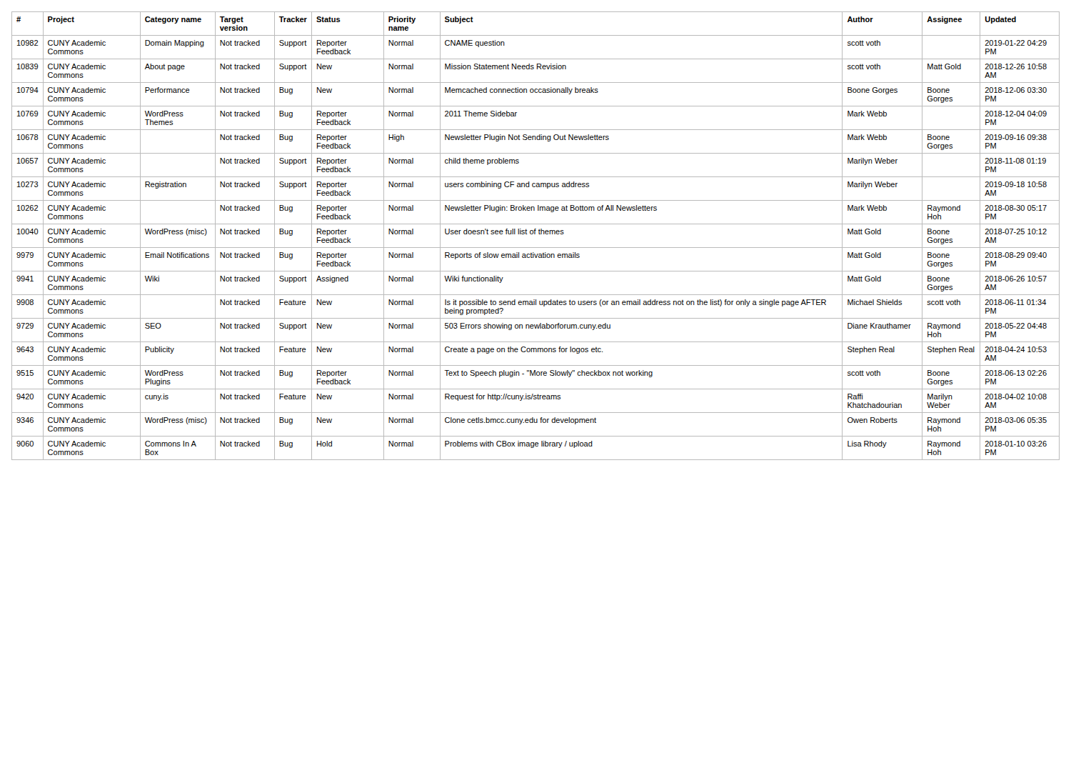| # | Project | Category name | Target version | Tracker | Status | Priority name | Subject | Author | Assignee | Updated |
| --- | --- | --- | --- | --- | --- | --- | --- | --- | --- | --- |
| 10982 | CUNY Academic Commons | Domain Mapping | Not tracked | Support | Reporter Feedback | Normal | CNAME question | scott voth | | 2019-01-22 04:29 PM |
| 10839 | CUNY Academic Commons | About page | Not tracked | Support | New | Normal | Mission Statement Needs Revision | scott voth | Matt Gold | 2018-12-26 10:58 AM |
| 10794 | CUNY Academic Commons | Performance | Not tracked | Bug | New | Normal | Memcached connection occasionally breaks | Boone Gorges | Boone Gorges | 2018-12-06 03:30 PM |
| 10769 | CUNY Academic Commons | WordPress Themes | Not tracked | Bug | Reporter Feedback | Normal | 2011 Theme Sidebar | Mark Webb | | 2018-12-04 04:09 PM |
| 10678 | CUNY Academic Commons | | Not tracked | Bug | Reporter Feedback | High | Newsletter Plugin Not Sending Out Newsletters | Mark Webb | Boone Gorges | 2019-09-16 09:38 PM |
| 10657 | CUNY Academic Commons | | Not tracked | Support | Reporter Feedback | Normal | child theme problems | Marilyn Weber | | 2018-11-08 01:19 PM |
| 10273 | CUNY Academic Commons | Registration | Not tracked | Support | Reporter Feedback | Normal | users combining CF and campus address | Marilyn Weber | | 2019-09-18 10:58 AM |
| 10262 | CUNY Academic Commons | | Not tracked | Bug | Reporter Feedback | Normal | Newsletter Plugin: Broken Image at Bottom of All Newsletters | Mark Webb | Raymond Hoh | 2018-08-30 05:17 PM |
| 10040 | CUNY Academic Commons | WordPress (misc) | Not tracked | Bug | Reporter Feedback | Normal | User doesn't see full list of themes | Matt Gold | Boone Gorges | 2018-07-25 10:12 AM |
| 9979 | CUNY Academic Commons | Email Notifications | Not tracked | Bug | Reporter Feedback | Normal | Reports of slow email activation emails | Matt Gold | Boone Gorges | 2018-08-29 09:40 PM |
| 9941 | CUNY Academic Commons | Wiki | Not tracked | Support | Assigned | Normal | Wiki functionality | Matt Gold | Boone Gorges | 2018-06-26 10:57 AM |
| 9908 | CUNY Academic Commons | | Not tracked | Feature | New | Normal | Is it possible to send email updates to users (or an email address not on the list) for only a single page AFTER being prompted? | Michael Shields | scott voth | 2018-06-11 01:34 PM |
| 9729 | CUNY Academic Commons | SEO | Not tracked | Support | New | Normal | 503 Errors showing on newlaborforum.cuny.edu | Diane Krauthamer | Raymond Hoh | 2018-05-22 04:48 PM |
| 9643 | CUNY Academic Commons | Publicity | Not tracked | Feature | New | Normal | Create a page on the Commons for logos etc. | Stephen Real | Stephen Real | 2018-04-24 10:53 AM |
| 9515 | CUNY Academic Commons | WordPress Plugins | Not tracked | Bug | Reporter Feedback | Normal | Text to Speech plugin - "More Slowly" checkbox not working | scott voth | Boone Gorges | 2018-06-13 02:26 PM |
| 9420 | CUNY Academic Commons | cuny.is | Not tracked | Feature | New | Normal | Request for http://cuny.is/streams | Raffi Khatchadourian | Marilyn Weber | 2018-04-02 10:08 AM |
| 9346 | CUNY Academic Commons | WordPress (misc) | Not tracked | Bug | New | Normal | Clone cetls.bmcc.cuny.edu for development | Owen Roberts | Raymond Hoh | 2018-03-06 05:35 PM |
| 9060 | CUNY Academic Commons | Commons In A Box | Not tracked | Bug | Hold | Normal | Problems with CBox image library / upload | Lisa Rhody | Raymond Hoh | 2018-01-10 03:26 PM |